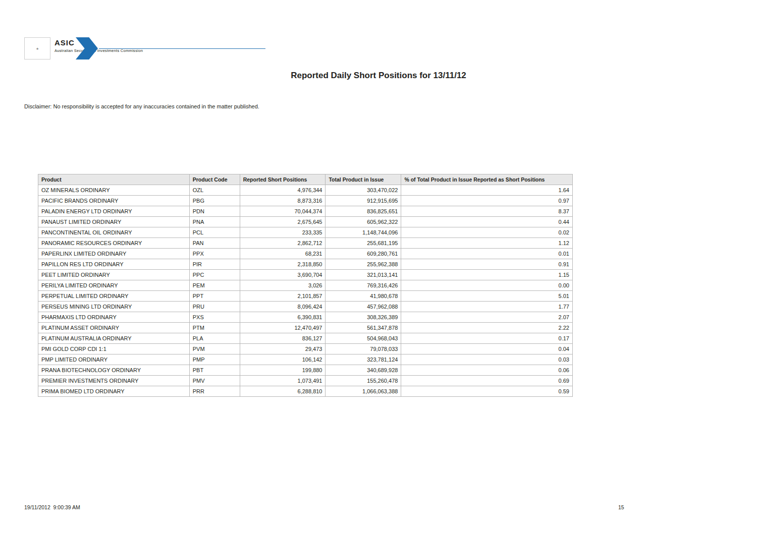★
ASIC
Australian Securities & Investments Commission
Reported Daily Short Positions for 13/11/12
Disclaimer: No responsibility is accepted for any inaccuracies contained in the matter published.
| Product | Product Code | Reported Short Positions | Total Product in Issue | % of Total Product in Issue Reported as Short Positions |
| --- | --- | --- | --- | --- |
| OZ MINERALS ORDINARY | OZL | 4,976,344 | 303,470,022 | 1.64 |
| PACIFIC BRANDS ORDINARY | PBG | 8,873,316 | 912,915,695 | 0.97 |
| PALADIN ENERGY LTD ORDINARY | PDN | 70,044,374 | 836,825,651 | 8.37 |
| PANAUST LIMITED ORDINARY | PNA | 2,675,645 | 605,962,322 | 0.44 |
| PANCONTINENTAL OIL ORDINARY | PCL | 233,335 | 1,148,744,096 | 0.02 |
| PANORAMIC RESOURCES ORDINARY | PAN | 2,862,712 | 255,681,195 | 1.12 |
| PAPERLINX LIMITED ORDINARY | PPX | 68,231 | 609,280,761 | 0.01 |
| PAPILLON RES LTD ORDINARY | PIR | 2,318,850 | 255,962,388 | 0.91 |
| PEET LIMITED ORDINARY | PPC | 3,690,704 | 321,013,141 | 1.15 |
| PERILYA LIMITED ORDINARY | PEM | 3,026 | 769,316,426 | 0.00 |
| PERPETUAL LIMITED ORDINARY | PPT | 2,101,857 | 41,980,678 | 5.01 |
| PERSEUS MINING LTD ORDINARY | PRU | 8,096,424 | 457,962,088 | 1.77 |
| PHARMAXIS LTD ORDINARY | PXS | 6,390,831 | 308,326,389 | 2.07 |
| PLATINUM ASSET ORDINARY | PTM | 12,470,497 | 561,347,878 | 2.22 |
| PLATINUM AUSTRALIA ORDINARY | PLA | 836,127 | 504,968,043 | 0.17 |
| PMI GOLD CORP CDI 1:1 | PVM | 29,473 | 79,078,033 | 0.04 |
| PMP LIMITED ORDINARY | PMP | 106,142 | 323,781,124 | 0.03 |
| PRANA BIOTECHNOLOGY ORDINARY | PBT | 199,880 | 340,689,928 | 0.06 |
| PREMIER INVESTMENTS ORDINARY | PMV | 1,073,491 | 155,260,478 | 0.69 |
| PRIMA BIOMED LTD ORDINARY | PRR | 6,288,810 | 1,066,063,388 | 0.59 |
19/11/2012 9:00:39 AM
15